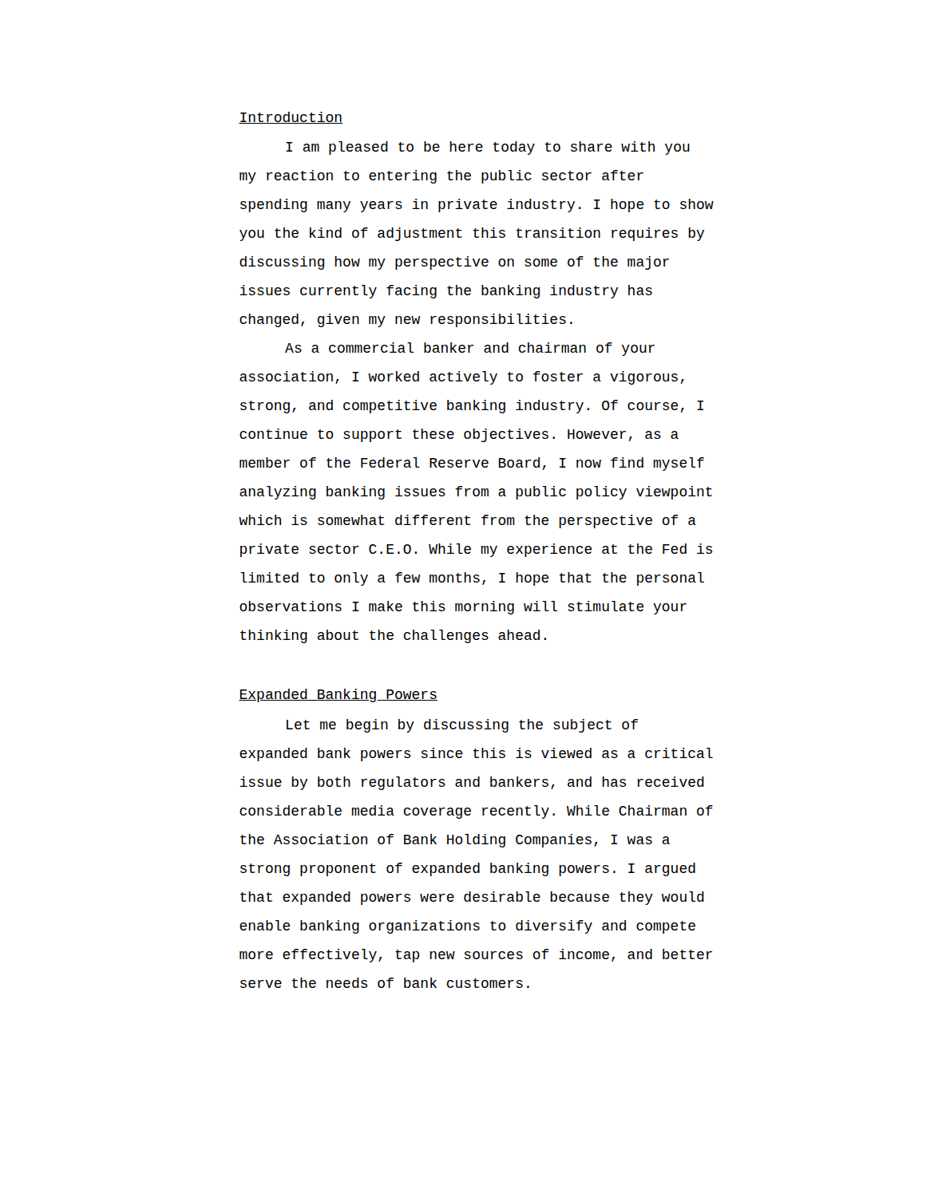Introduction
I am pleased to be here today to share with you my reaction to entering the public sector after spending many years in private industry. I hope to show you the kind of adjustment this transition requires by discussing how my perspective on some of the major issues currently facing the banking industry has changed, given my new responsibilities.
As a commercial banker and chairman of your association, I worked actively to foster a vigorous, strong, and competitive banking industry. Of course, I continue to support these objectives. However, as a member of the Federal Reserve Board, I now find myself analyzing banking issues from a public policy viewpoint which is somewhat different from the perspective of a private sector C.E.O. While my experience at the Fed is limited to only a few months, I hope that the personal observations I make this morning will stimulate your thinking about the challenges ahead.
Expanded Banking Powers
Let me begin by discussing the subject of expanded bank powers since this is viewed as a critical issue by both regulators and bankers, and has received considerable media coverage recently. While Chairman of the Association of Bank Holding Companies, I was a strong proponent of expanded banking powers. I argued that expanded powers were desirable because they would enable banking organizations to diversify and compete more effectively, tap new sources of income, and better serve the needs of bank customers.